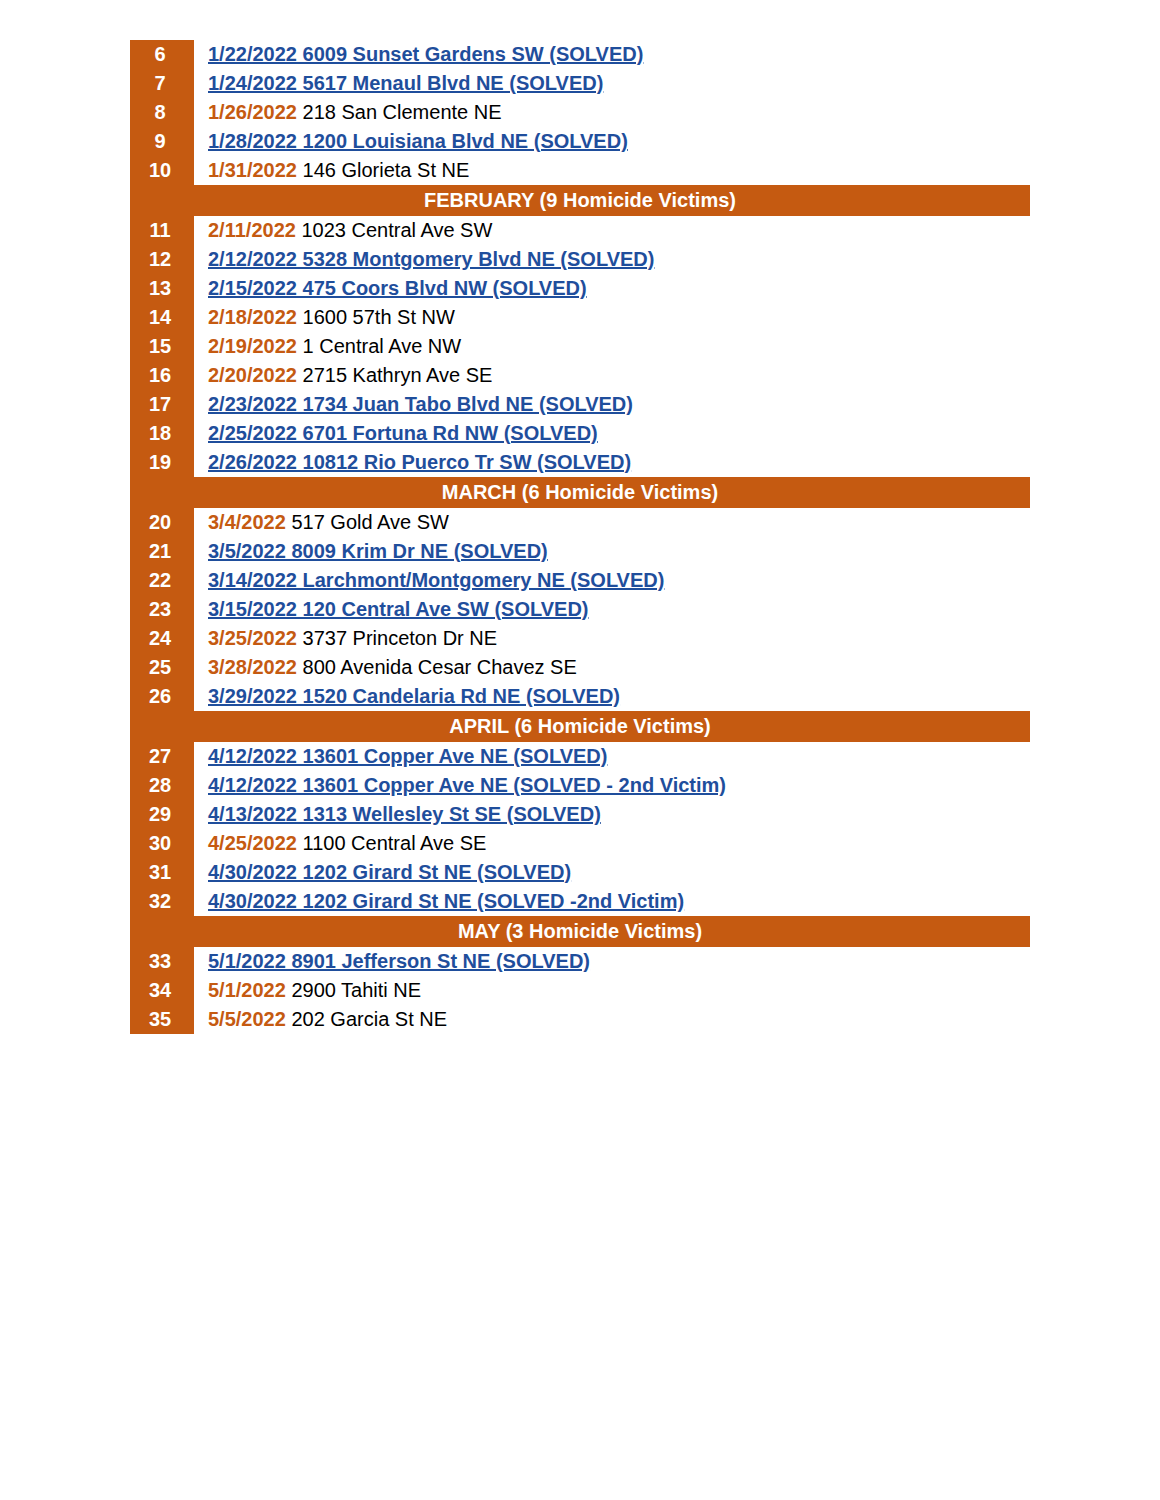| 6 | 1/22/2022 6009 Sunset Gardens SW (SOLVED) |
| 7 | 1/24/2022 5617 Menaul Blvd NE (SOLVED) |
| 8 | 1/26/2022 218 San Clemente NE |
| 9 | 1/28/2022 1200 Louisiana Blvd NE (SOLVED) |
| 10 | 1/31/2022 146 Glorieta St NE |
| FEBRUARY (9 Homicide Victims) |
| 11 | 2/11/2022 1023 Central Ave SW |
| 12 | 2/12/2022 5328 Montgomery Blvd NE (SOLVED) |
| 13 | 2/15/2022 475 Coors Blvd NW (SOLVED) |
| 14 | 2/18/2022 1600 57th St NW |
| 15 | 2/19/2022 1 Central Ave NW |
| 16 | 2/20/2022 2715 Kathryn Ave SE |
| 17 | 2/23/2022 1734 Juan Tabo Blvd NE (SOLVED) |
| 18 | 2/25/2022 6701 Fortuna Rd NW (SOLVED) |
| 19 | 2/26/2022 10812 Rio Puerco Tr SW (SOLVED) |
| MARCH (6 Homicide Victims) |
| 20 | 3/4/2022 517 Gold Ave SW |
| 21 | 3/5/2022 8009 Krim Dr NE (SOLVED) |
| 22 | 3/14/2022 Larchmont/Montgomery NE (SOLVED) |
| 23 | 3/15/2022 120 Central Ave SW (SOLVED) |
| 24 | 3/25/2022 3737 Princeton Dr NE |
| 25 | 3/28/2022 800 Avenida Cesar Chavez SE |
| 26 | 3/29/2022 1520 Candelaria Rd NE (SOLVED) |
| APRIL (6 Homicide Victims) |
| 27 | 4/12/2022 13601 Copper Ave NE (SOLVED) |
| 28 | 4/12/2022 13601 Copper Ave NE (SOLVED - 2nd Victim) |
| 29 | 4/13/2022 1313 Wellesley St SE (SOLVED) |
| 30 | 4/25/2022 1100 Central Ave SE |
| 31 | 4/30/2022 1202 Girard St NE (SOLVED) |
| 32 | 4/30/2022 1202 Girard St NE (SOLVED -2nd Victim) |
| MAY (3 Homicide Victims) |
| 33 | 5/1/2022 8901 Jefferson St NE (SOLVED) |
| 34 | 5/1/2022 2900 Tahiti NE |
| 35 | 5/5/2022 202 Garcia St NE |